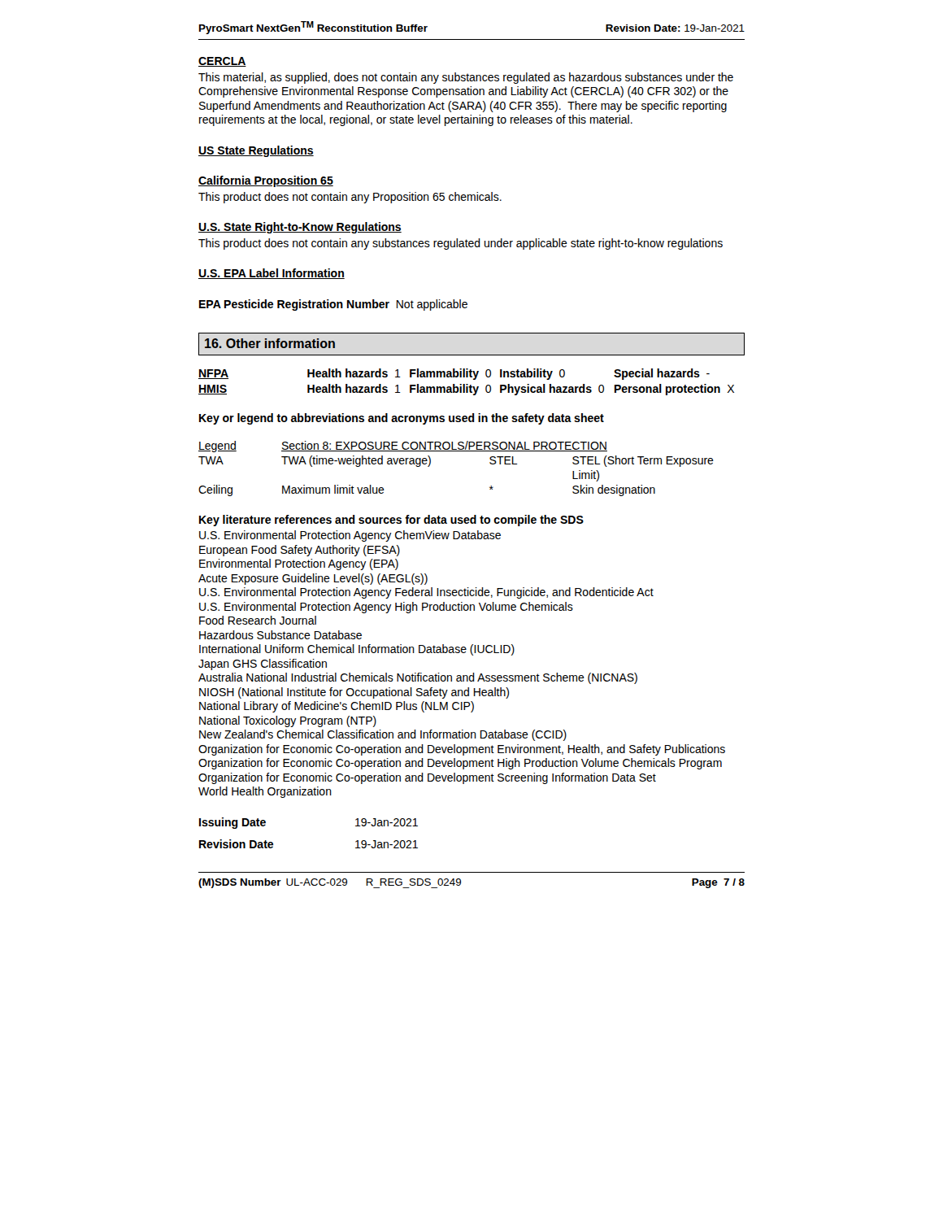PyroSmart NextGenTM Reconstitution Buffer
Revision Date: 19-Jan-2021
CERCLA
This material, as supplied, does not contain any substances regulated as hazardous substances under the Comprehensive Environmental Response Compensation and Liability Act (CERCLA) (40 CFR 302) or the Superfund Amendments and Reauthorization Act (SARA) (40 CFR 355). There may be specific reporting requirements at the local, regional, or state level pertaining to releases of this material.
US State Regulations
California Proposition 65
This product does not contain any Proposition 65 chemicals.
U.S. State Right-to-Know Regulations
This product does not contain any substances regulated under applicable state right-to-know regulations
U.S. EPA Label Information
EPA Pesticide Registration Number Not applicable
16. Other information
| NFPA | Health hazards 1 | Flammability 0 | Instability 0 | Special hazards - |
| HMIS | Health hazards 1 | Flammability 0 | Physical hazards 0 | Personal protection X |
Key or legend to abbreviations and acronyms used in the safety data sheet
| Legend | Section 8: EXPOSURE CONTROLS/PERSONAL PROTECTION |
| TWA | TWA (time-weighted average) | STEL | STEL (Short Term Exposure Limit) |
| Ceiling | Maximum limit value | * | Skin designation |
Key literature references and sources for data used to compile the SDS
U.S. Environmental Protection Agency ChemView Database
European Food Safety Authority (EFSA)
Environmental Protection Agency (EPA)
Acute Exposure Guideline Level(s) (AEGL(s))
U.S. Environmental Protection Agency Federal Insecticide, Fungicide, and Rodenticide Act
U.S. Environmental Protection Agency High Production Volume Chemicals
Food Research Journal
Hazardous Substance Database
International Uniform Chemical Information Database (IUCLID)
Japan GHS Classification
Australia National Industrial Chemicals Notification and Assessment Scheme (NICNAS)
NIOSH (National Institute for Occupational Safety and Health)
National Library of Medicine's ChemID Plus (NLM CIP)
National Toxicology Program (NTP)
New Zealand's Chemical Classification and Information Database (CCID)
Organization for Economic Co-operation and Development Environment, Health, and Safety Publications
Organization for Economic Co-operation and Development High Production Volume Chemicals Program
Organization for Economic Co-operation and Development Screening Information Data Set
World Health Organization
| Issuing Date | 19-Jan-2021 |
| Revision Date | 19-Jan-2021 |
(M)SDS NumberUL-ACC-029 R_REG_SDS_0249
Page 7 / 8